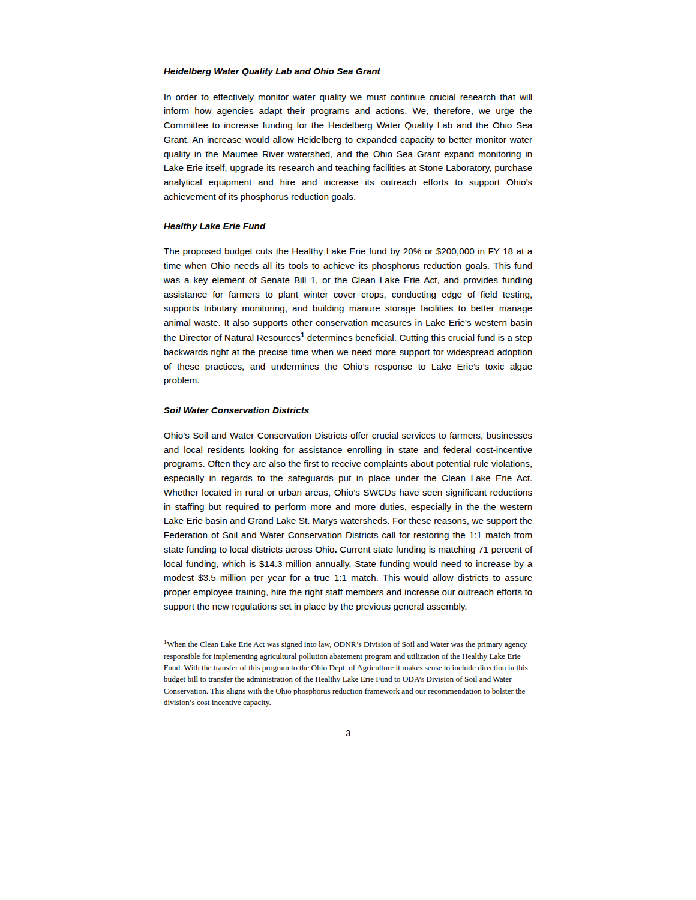Heidelberg Water Quality Lab and Ohio Sea Grant
In order to effectively monitor water quality we must continue crucial research that will inform how agencies adapt their programs and actions. We, therefore, we urge the Committee to increase funding for the Heidelberg Water Quality Lab and the Ohio Sea Grant. An increase would allow Heidelberg to expanded capacity to better monitor water quality in the Maumee River watershed, and the Ohio Sea Grant expand monitoring in Lake Erie itself, upgrade its research and teaching facilities at Stone Laboratory, purchase analytical equipment and hire and increase its outreach efforts to support Ohio’s achievement of its phosphorus reduction goals.
Healthy Lake Erie Fund
The proposed budget cuts the Healthy Lake Erie fund by 20% or $200,000 in FY 18 at a time when Ohio needs all its tools to achieve its phosphorus reduction goals. This fund was a key element of Senate Bill 1, or the Clean Lake Erie Act, and provides funding assistance for farmers to plant winter cover crops, conducting edge of field testing, supports tributary monitoring, and building manure storage facilities to better manage animal waste. It also supports other conservation measures in Lake Erie's western basin the Director of Natural Resources1 determines beneficial. Cutting this crucial fund is a step backwards right at the precise time when we need more support for widespread adoption of these practices, and undermines the Ohio’s response to Lake Erie’s toxic algae problem.
Soil Water Conservation Districts
Ohio’s Soil and Water Conservation Districts offer crucial services to farmers, businesses and local residents looking for assistance enrolling in state and federal cost-incentive programs. Often they are also the first to receive complaints about potential rule violations, especially in regards to the safeguards put in place under the Clean Lake Erie Act. Whether located in rural or urban areas, Ohio’s SWCDs have seen significant reductions in staffing but required to perform more and more duties, especially in the the western Lake Erie basin and Grand Lake St. Marys watersheds. For these reasons, we support the Federation of Soil and Water Conservation Districts call for restoring the 1:1 match from state funding to local districts across Ohio. Current state funding is matching 71 percent of local funding, which is $14.3 million annually. State funding would need to increase by a modest $3.5 million per year for a true 1:1 match. This would allow districts to assure proper employee training, hire the right staff members and increase our outreach efforts to support the new regulations set in place by the previous general assembly.
1When the Clean Lake Erie Act was signed into law, ODNR’s Division of Soil and Water was the primary agency responsible for implementing agricultural pollution abatement program and utilization of the Healthy Lake Erie Fund. With the transfer of this program to the Ohio Dept. of Agriculture it makes sense to include direction in this budget bill to transfer the administration of the Healthy Lake Erie Fund to ODA’s Division of Soil and Water Conservation. This aligns with the Ohio phosphorus reduction framework and our recommendation to bolster the division’s cost incentive capacity.
3